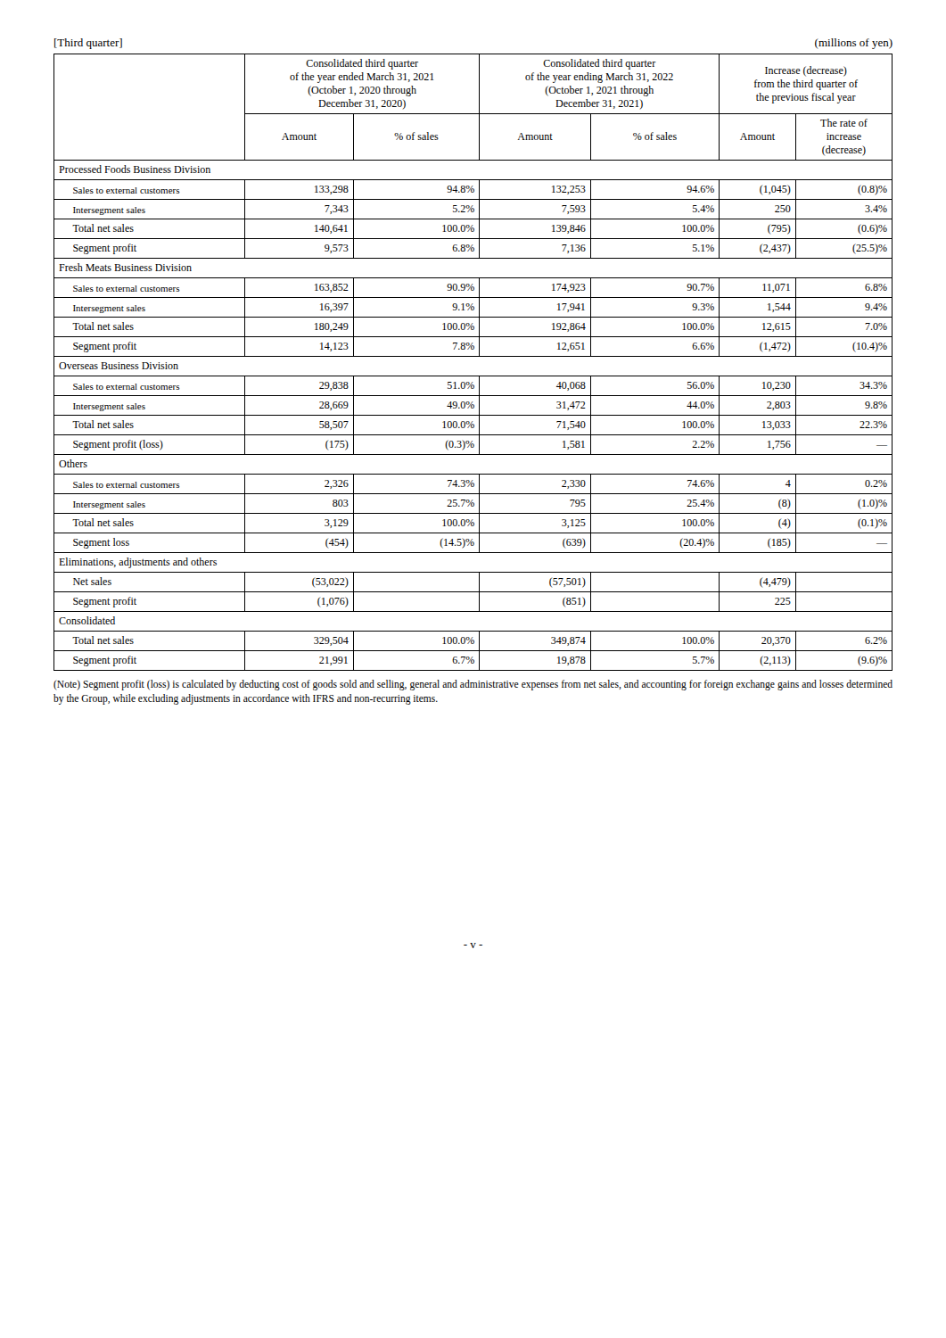[Third quarter]
(millions of yen)
| | Consolidated third quarter of the year ended March 31, 2021 (October 1, 2020 through December 31, 2020) | Consolidated third quarter of the year ending March 31, 2022 (October 1, 2021 through December 31, 2021) | Increase (decrease) from the third quarter of the previous fiscal year |
| --- | --- | --- | --- |
| Amount | % of sales | Amount | % of sales | Amount | The rate of increase (decrease) |
| Processed Foods Business Division |
| | Sales to external customers | 133,298 | 94.8% | 132,253 | 94.6% | (1,045) | (0.8)% |
| | Intersegment sales | 7,343 | 5.2% | 7,593 | 5.4% | 250 | 3.4% |
| | Total net sales | 140,641 | 100.0% | 139,846 | 100.0% | (795) | (0.6)% |
| | Segment profit | 9,573 | 6.8% | 7,136 | 5.1% | (2,437) | (25.5)% |
| Fresh Meats Business Division |
| | Sales to external customers | 163,852 | 90.9% | 174,923 | 90.7% | 11,071 | 6.8% |
| | Intersegment sales | 16,397 | 9.1% | 17,941 | 9.3% | 1,544 | 9.4% |
| | Total net sales | 180,249 | 100.0% | 192,864 | 100.0% | 12,615 | 7.0% |
| | Segment profit | 14,123 | 7.8% | 12,651 | 6.6% | (1,472) | (10.4)% |
| Overseas Business Division |
| | Sales to external customers | 29,838 | 51.0% | 40,068 | 56.0% | 10,230 | 34.3% |
| | Intersegment sales | 28,669 | 49.0% | 31,472 | 44.0% | 2,803 | 9.8% |
| | Total net sales | 58,507 | 100.0% | 71,540 | 100.0% | 13,033 | 22.3% |
| | Segment profit (loss) | (175) | (0.3)% | 1,581 | 2.2% | 1,756 | — |
| Others |
| | Sales to external customers | 2,326 | 74.3% | 2,330 | 74.6% | 4 | 0.2% |
| | Intersegment sales | 803 | 25.7% | 795 | 25.4% | (8) | (1.0)% |
| | Total net sales | 3,129 | 100.0% | 3,125 | 100.0% | (4) | (0.1)% |
| | Segment loss | (454) | (14.5)% | (639) | (20.4)% | (185) | — |
| Eliminations, adjustments and others |
| | Net sales | (53,022) | | (57,501) | | (4,479) | |
| | Segment profit | (1,076) | | (851) | | 225 | |
| Consolidated |
| | Total net sales | 329,504 | 100.0% | 349,874 | 100.0% | 20,370 | 6.2% |
| | Segment profit | 21,991 | 6.7% | 19,878 | 5.7% | (2,113) | (9.6)% |
(Note) Segment profit (loss) is calculated by deducting cost of goods sold and selling, general and administrative expenses from net sales, and accounting for foreign exchange gains and losses determined by the Group, while excluding adjustments in accordance with IFRS and non-recurring items.
- v -